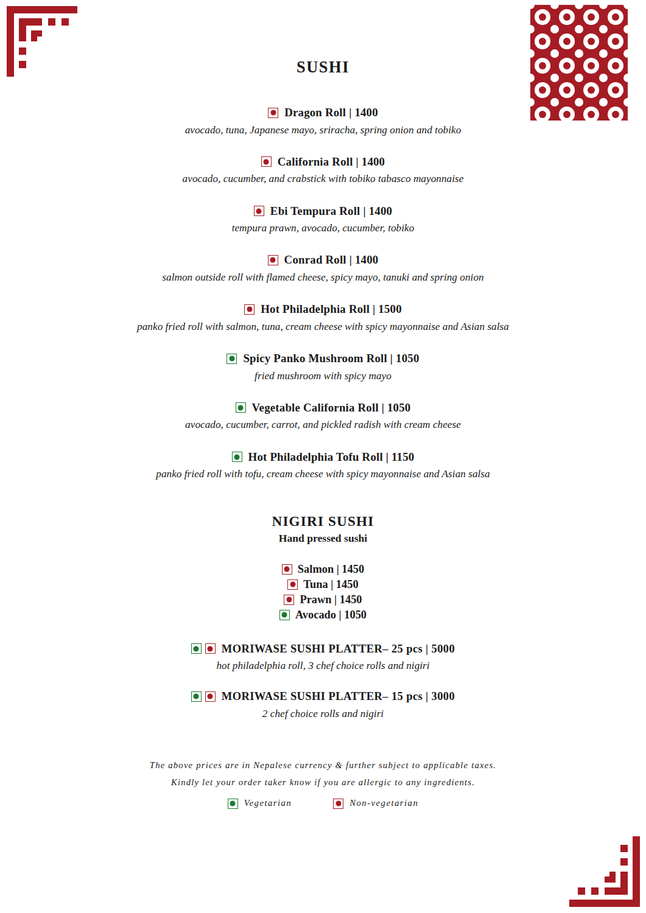SUSHI
Dragon Roll | 1400
avocado, tuna, Japanese mayo, sriracha, spring onion and tobiko
California Roll | 1400
avocado, cucumber, and crabstick with tobiko tabasco mayonnaise
Ebi Tempura Roll | 1400
tempura prawn, avocado, cucumber, tobiko
Conrad Roll | 1400
salmon outside roll with flamed cheese, spicy mayo, tanuki and spring onion
Hot Philadelphia Roll | 1500
panko fried roll with salmon, tuna, cream cheese with spicy mayonnaise and Asian salsa
Spicy Panko Mushroom Roll | 1050
fried mushroom with spicy mayo
Vegetable California Roll | 1050
avocado, cucumber, carrot, and pickled radish with cream cheese
Hot Philadelphia Tofu Roll | 1150
panko fried roll with tofu, cream cheese with spicy mayonnaise and Asian salsa
NIGIRI SUSHI
Hand pressed sushi
Salmon | 1450
Tuna | 1450
Prawn | 1450
Avocado | 1050
MORIWASE SUSHI PLATTER– 25 pcs | 5000
hot philadelphia roll, 3 chef choice rolls and nigiri
MORIWASE SUSHI PLATTER– 15 pcs | 3000
2 chef choice rolls and nigiri
The above prices are in Nepalese currency & further subject to applicable taxes.
Kindly let your order taker know if you are allergic to any ingredients.
Vegetarian Non-vegetarian